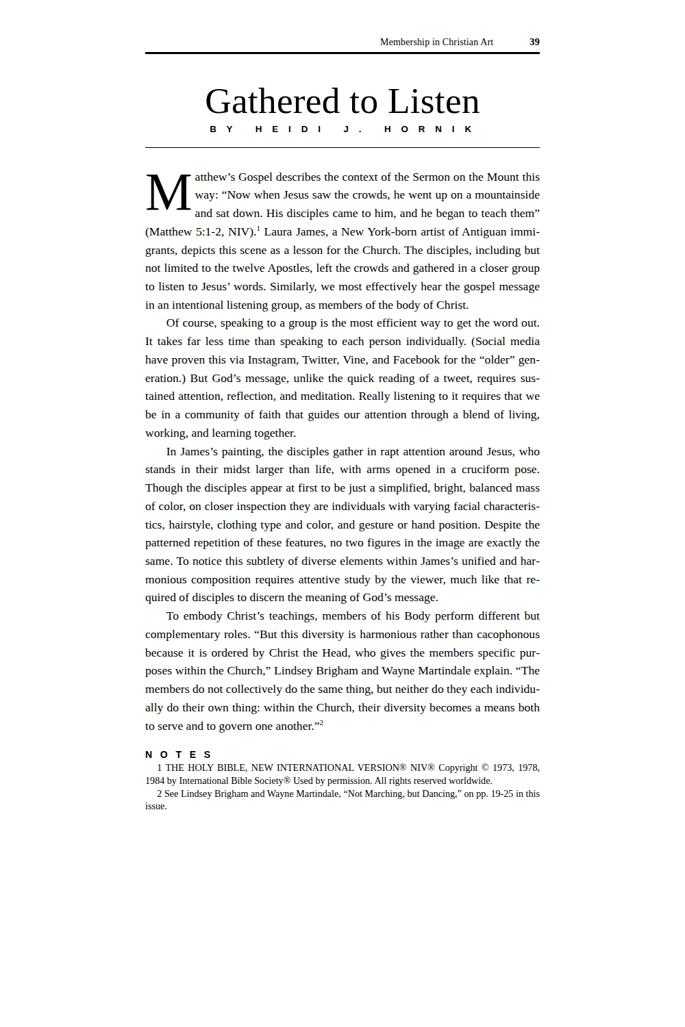Membership in Christian Art 39
Gathered to Listen
B Y H E I D I J . H O R N I K
Matthew’s Gospel describes the context of the Sermon on the Mount this way: “Now when Jesus saw the crowds, he went up on a mountainside and sat down. His disciples came to him, and he began to teach them” (Matthew 5:1-2, NIV).1 Laura James, a New York-born artist of Antiguan immigrants, depicts this scene as a lesson for the Church. The disciples, including but not limited to the twelve Apostles, left the crowds and gathered in a closer group to listen to Jesus’ words. Similarly, we most effectively hear the gospel message in an intentional listening group, as members of the body of Christ.
Of course, speaking to a group is the most efficient way to get the word out. It takes far less time than speaking to each person individually. (Social media have proven this via Instagram, Twitter, Vine, and Facebook for the “older” generation.) But God’s message, unlike the quick reading of a tweet, requires sustained attention, reflection, and meditation. Really listening to it requires that we be in a community of faith that guides our attention through a blend of living, working, and learning together.
In James’s painting, the disciples gather in rapt attention around Jesus, who stands in their midst larger than life, with arms opened in a cruciform pose. Though the disciples appear at first to be just a simplified, bright, balanced mass of color, on closer inspection they are individuals with varying facial characteristics, hairstyle, clothing type and color, and gesture or hand position. Despite the patterned repetition of these features, no two figures in the image are exactly the same. To notice this subtlety of diverse elements within James’s unified and harmonious composition requires attentive study by the viewer, much like that required of disciples to discern the meaning of God’s message.
To embody Christ’s teachings, members of his Body perform different but complementary roles. “But this diversity is harmonious rather than cacophonous because it is ordered by Christ the Head, who gives the members specific purposes within the Church,” Lindsey Brigham and Wayne Martindale explain. “The members do not collectively do the same thing, but neither do they each individually do their own thing: within the Church, their diversity becomes a means both to serve and to govern one another.”2
N O T E S
1 THE HOLY BIBLE, NEW INTERNATIONAL VERSION® NIV® Copyright © 1973, 1978, 1984 by International Bible Society® Used by permission. All rights reserved worldwide.
2 See Lindsey Brigham and Wayne Martindale, “Not Marching, but Dancing,” on pp. 19-25 in this issue.